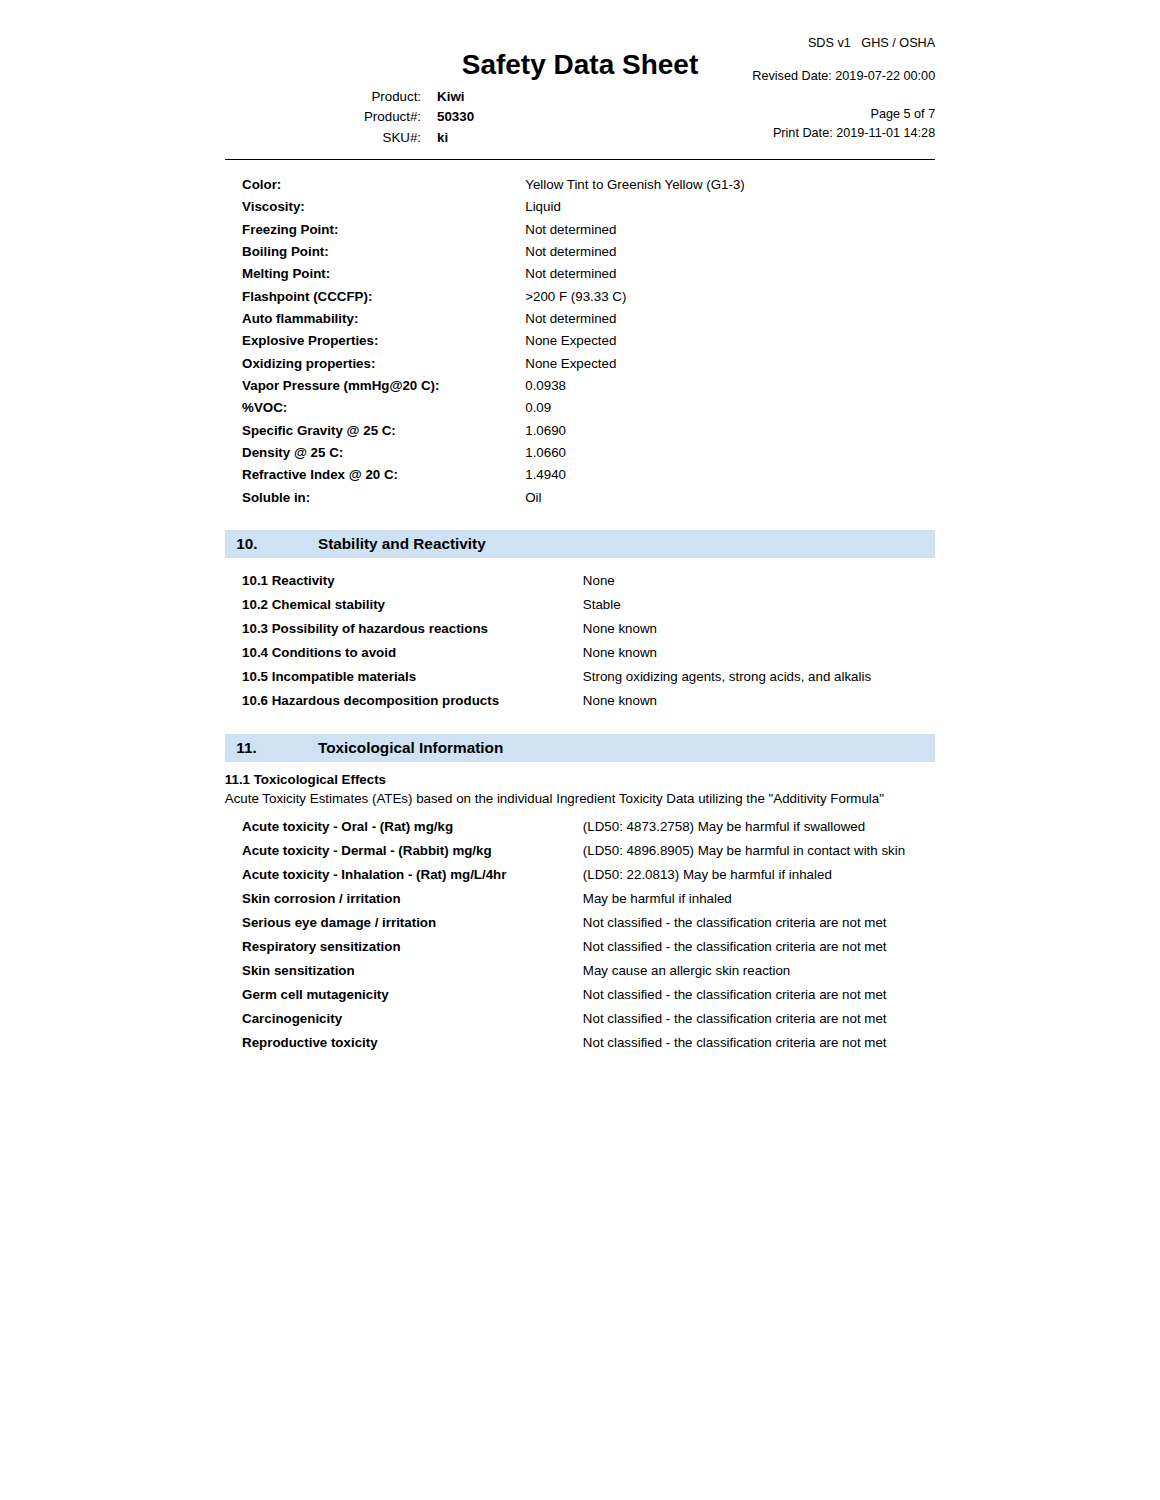SDS v1 GHS / OSHA
Revised Date: 2019-07-22 00:00
Safety Data Sheet
| Product: | Kiwi |
| Product#: | 50330 |
| SKU#: | ki |
Page 5 of 7
Print Date: 2019-11-01 14:28
| Color: | Yellow Tint to Greenish Yellow (G1-3) |
| Viscosity: | Liquid |
| Freezing Point: | Not determined |
| Boiling Point: | Not determined |
| Melting Point: | Not determined |
| Flashpoint (CCCFP): | >200 F (93.33 C) |
| Auto flammability: | Not determined |
| Explosive Properties: | None Expected |
| Oxidizing properties: | None Expected |
| Vapor Pressure (mmHg@20 C): | 0.0938 |
| %VOC: | 0.09 |
| Specific Gravity @ 25 C: | 1.0690 |
| Density @ 25 C: | 1.0660 |
| Refractive Index @ 20 C: | 1.4940 |
| Soluble in: | Oil |
10. Stability and Reactivity
| 10.1 Reactivity | None |
| 10.2 Chemical stability | Stable |
| 10.3 Possibility of hazardous reactions | None known |
| 10.4 Conditions to avoid | None known |
| 10.5 Incompatible materials | Strong oxidizing agents, strong acids, and alkalis |
| 10.6 Hazardous decomposition products | None known |
11. Toxicological Information
11.1 Toxicological Effects
Acute Toxicity Estimates (ATEs) based on the individual Ingredient Toxicity Data utilizing the "Additivity Formula"
| Acute toxicity - Oral - (Rat) mg/kg | (LD50: 4873.2758) May be harmful if swallowed |
| Acute toxicity - Dermal - (Rabbit) mg/kg | (LD50: 4896.8905) May be harmful in contact with skin |
| Acute toxicity - Inhalation - (Rat) mg/L/4hr | (LD50: 22.0813) May be harmful if inhaled |
| Skin corrosion / irritation | May be harmful if inhaled |
| Serious eye damage / irritation | Not classified - the classification criteria are not met |
| Respiratory sensitization | Not classified - the classification criteria are not met |
| Skin sensitization | May cause an allergic skin reaction |
| Germ cell mutagenicity | Not classified - the classification criteria are not met |
| Carcinogenicity | Not classified - the classification criteria are not met |
| Reproductive toxicity | Not classified - the classification criteria are not met |